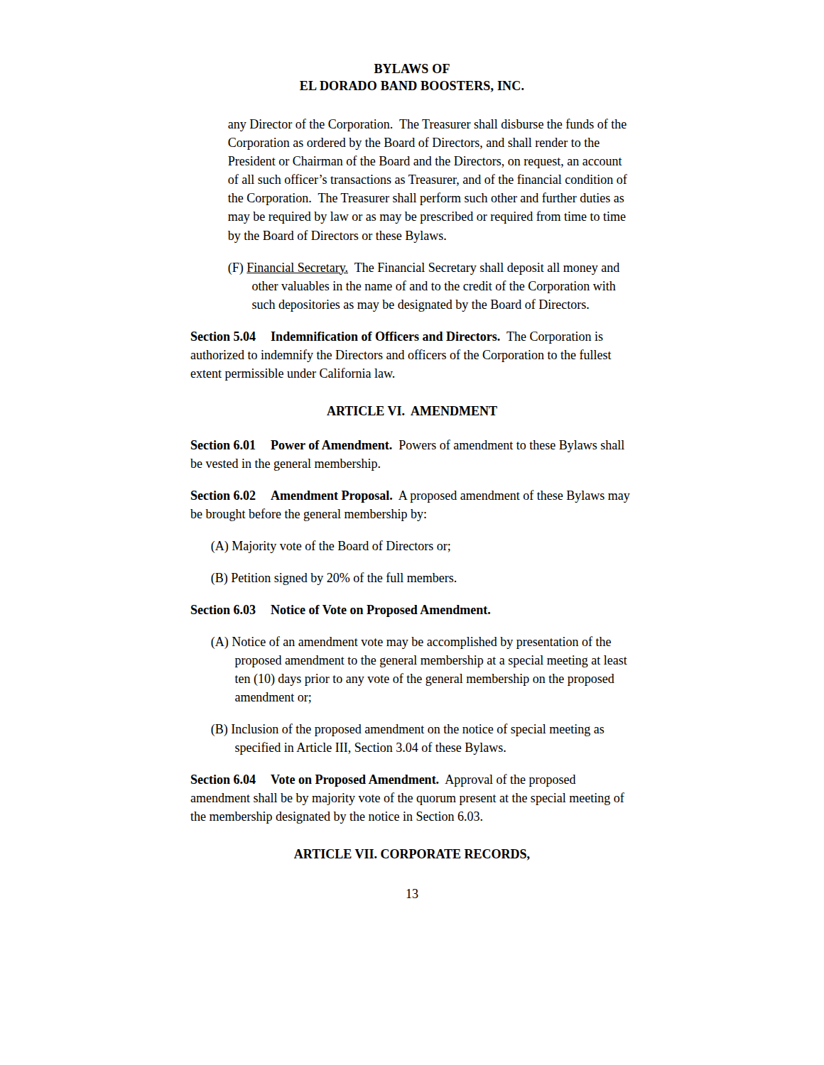BYLAWS OF
EL DORADO BAND BOOSTERS, INC.
any Director of the Corporation. The Treasurer shall disburse the funds of the Corporation as ordered by the Board of Directors, and shall render to the President or Chairman of the Board and the Directors, on request, an account of all such officer’s transactions as Treasurer, and of the financial condition of the Corporation. The Treasurer shall perform such other and further duties as may be required by law or as may be prescribed or required from time to time by the Board of Directors or these Bylaws.
(F) Financial Secretary. The Financial Secretary shall deposit all money and other valuables in the name of and to the credit of the Corporation with such depositories as may be designated by the Board of Directors.
Section 5.04 Indemnification of Officers and Directors. The Corporation is authorized to indemnify the Directors and officers of the Corporation to the fullest extent permissible under California law.
ARTICLE VI. AMENDMENT
Section 6.01 Power of Amendment. Powers of amendment to these Bylaws shall be vested in the general membership.
Section 6.02 Amendment Proposal. A proposed amendment of these Bylaws may be brought before the general membership by:
(A) Majority vote of the Board of Directors or;
(B) Petition signed by 20% of the full members.
Section 6.03 Notice of Vote on Proposed Amendment.
(A) Notice of an amendment vote may be accomplished by presentation of the proposed amendment to the general membership at a special meeting at least ten (10) days prior to any vote of the general membership on the proposed amendment or;
(B) Inclusion of the proposed amendment on the notice of special meeting as specified in Article III, Section 3.04 of these Bylaws.
Section 6.04 Vote on Proposed Amendment. Approval of the proposed amendment shall be by majority vote of the quorum present at the special meeting of the membership designated by the notice in Section 6.03.
ARTICLE VII. CORPORATE RECORDS,
13